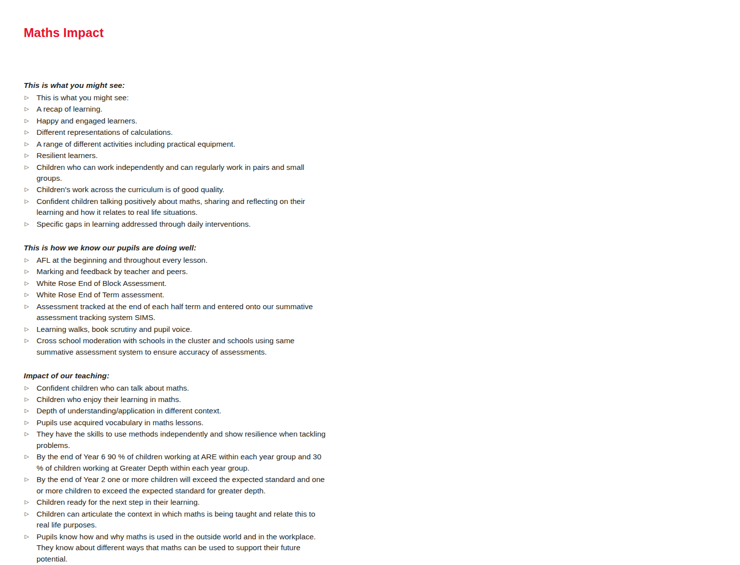Maths Impact
This is what you might see:
This is what you might see:
A recap of learning.
Happy and engaged learners.
Different representations of calculations.
A range of different activities including practical equipment.
Resilient learners.
Children who can work independently and can regularly work in pairs and small groups.
Children's work across the curriculum is of good quality.
Confident children talking positively about maths, sharing and reflecting on their learning and how it relates to real life situations.
Specific gaps in learning addressed through daily interventions.
This is how we know our pupils are doing well:
AFL at the beginning and throughout every lesson.
Marking and feedback by teacher and peers.
White Rose End of Block Assessment.
White Rose End of Term assessment.
Assessment tracked at the end of each half term and entered onto our summative assessment tracking system SIMS.
Learning walks, book scrutiny and pupil voice.
Cross school moderation with schools in the cluster and schools using same summative assessment system to ensure accuracy of assessments.
Impact of our teaching:
Confident children who can talk about maths.
Children who enjoy their learning in maths.
Depth of understanding/application in different context.
Pupils use acquired vocabulary in maths lessons.
They have the skills to use methods independently and show resilience when tackling problems.
By the end of Year 6 90 % of children working at ARE within each year group and 30 % of children working at Greater Depth within each year group.
By the end of Year 2 one or more children will exceed the expected standard and one or more children to exceed the expected standard for greater depth.
Children ready for the next step in their learning.
Children can articulate the context in which maths is being taught and relate this to real life purposes.
Pupils know how and why maths is used in the outside world and in the workplace. They know about different ways that maths can be used to support their future potential.